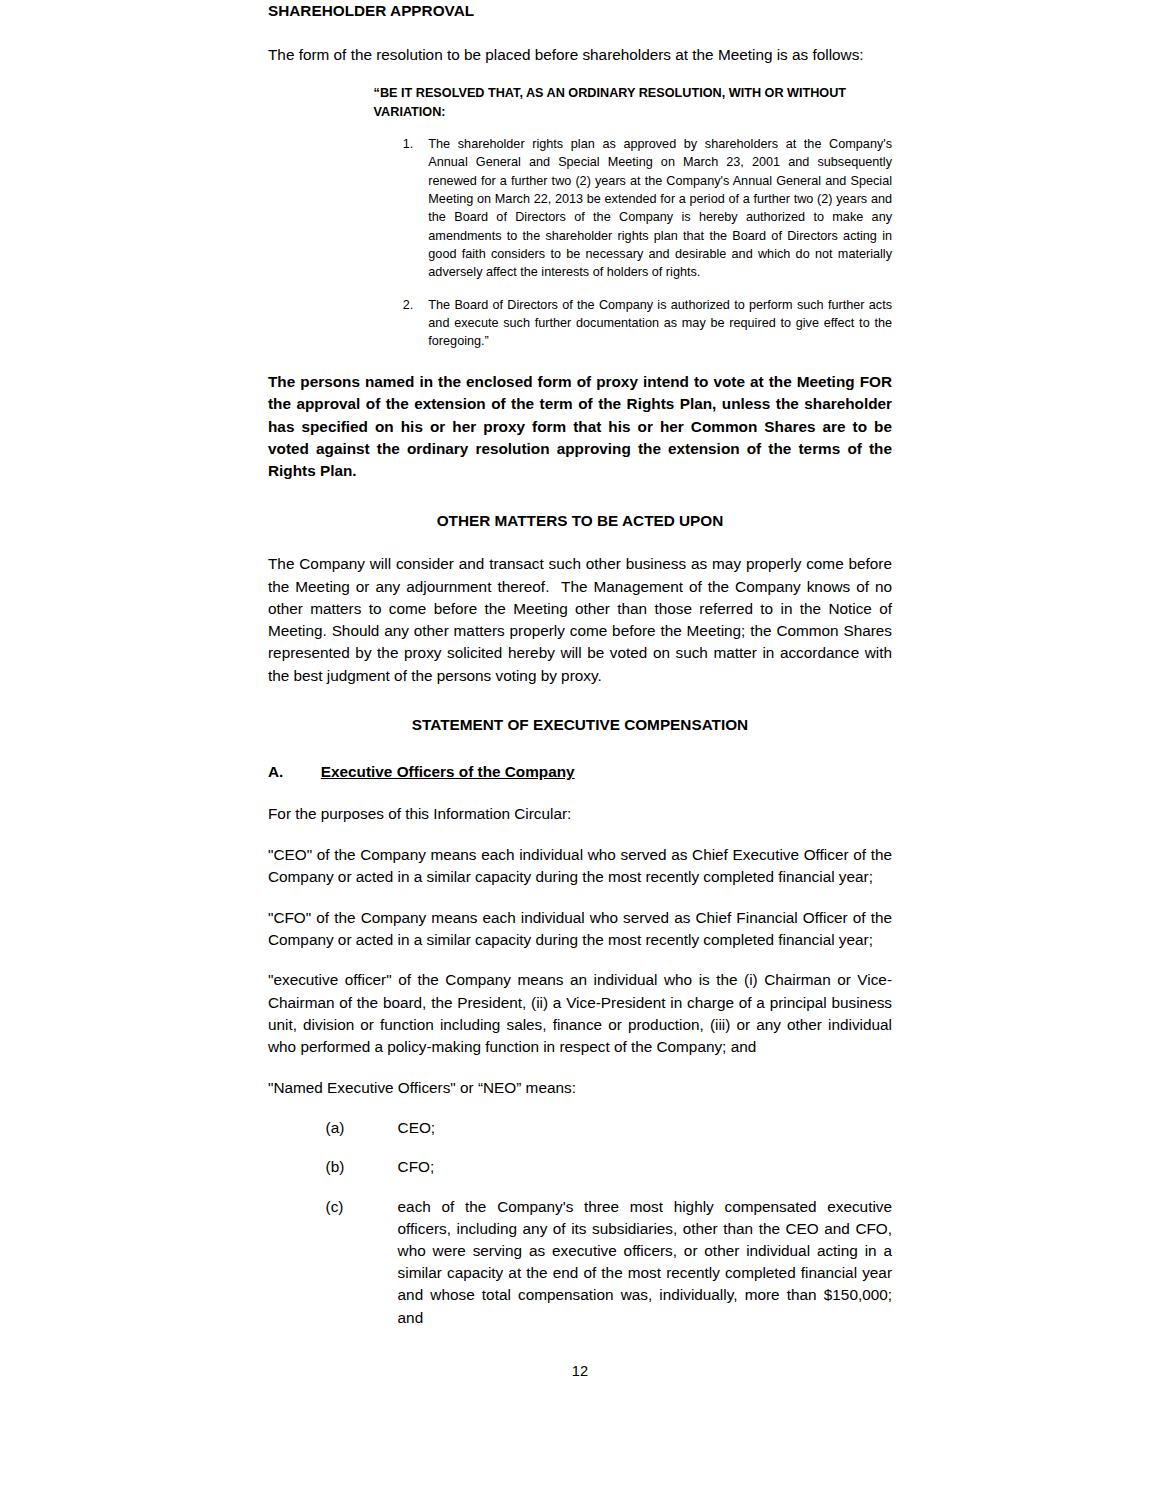SHAREHOLDER APPROVAL
The form of the resolution to be placed before shareholders at the Meeting is as follows:
“BE IT RESOLVED THAT, AS AN ORDINARY RESOLUTION, WITH OR WITHOUT VARIATION:
The shareholder rights plan as approved by shareholders at the Company's Annual General and Special Meeting on March 23, 2001 and subsequently renewed for a further two (2) years at the Company's Annual General and Special Meeting on March 22, 2013 be extended for a period of a further two (2) years and the Board of Directors of the Company is hereby authorized to make any amendments to the shareholder rights plan that the Board of Directors acting in good faith considers to be necessary and desirable and which do not materially adversely affect the interests of holders of rights.
The Board of Directors of the Company is authorized to perform such further acts and execute such further documentation as may be required to give effect to the foregoing.”
The persons named in the enclosed form of proxy intend to vote at the Meeting FOR the approval of the extension of the term of the Rights Plan, unless the shareholder has specified on his or her proxy form that his or her Common Shares are to be voted against the ordinary resolution approving the extension of the terms of the Rights Plan.
OTHER MATTERS TO BE ACTED UPON
The Company will consider and transact such other business as may properly come before the Meeting or any adjournment thereof. The Management of the Company knows of no other matters to come before the Meeting other than those referred to in the Notice of Meeting. Should any other matters properly come before the Meeting; the Common Shares represented by the proxy solicited hereby will be voted on such matter in accordance with the best judgment of the persons voting by proxy.
STATEMENT OF EXECUTIVE COMPENSATION
A. Executive Officers of the Company
For the purposes of this Information Circular:
"CEO" of the Company means each individual who served as Chief Executive Officer of the Company or acted in a similar capacity during the most recently completed financial year;
"CFO" of the Company means each individual who served as Chief Financial Officer of the Company or acted in a similar capacity during the most recently completed financial year;
"executive officer" of the Company means an individual who is the (i) Chairman or Vice-Chairman of the board, the President, (ii) a Vice-President in charge of a principal business unit, division or function including sales, finance or production, (iii) or any other individual who performed a policy-making function in respect of the Company; and
"Named Executive Officers" or “NEO” means:
(a) CEO;
(b) CFO;
(c) each of the Company's three most highly compensated executive officers, including any of its subsidiaries, other than the CEO and CFO, who were serving as executive officers, or other individual acting in a similar capacity at the end of the most recently completed financial year and whose total compensation was, individually, more than $150,000; and
12